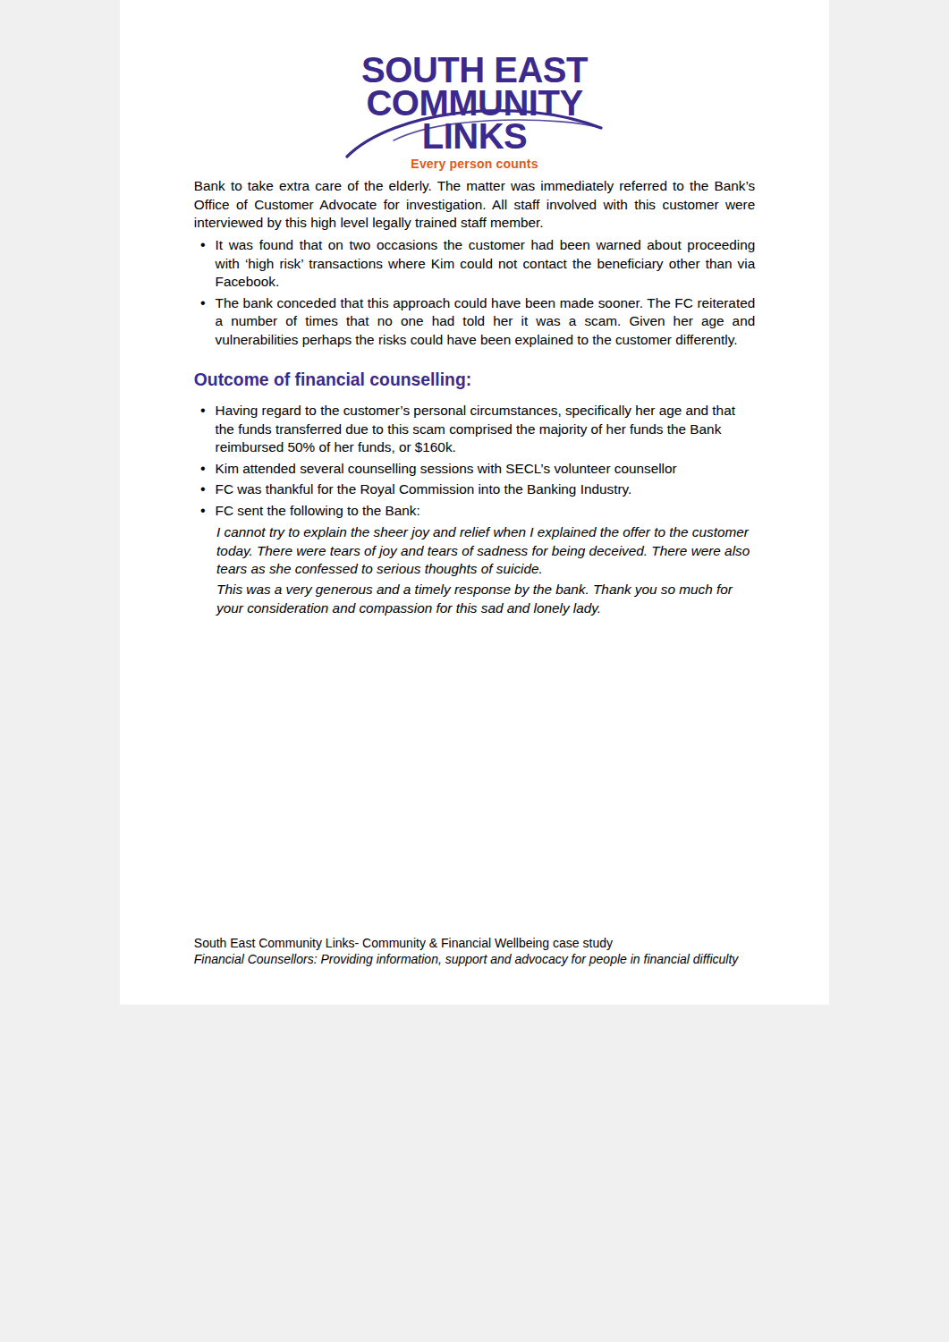South East Community Links
Every person counts
Bank to take extra care of the elderly. The matter was immediately referred to the Bank’s Office of Customer Advocate for investigation. All staff involved with this customer were interviewed by this high level legally trained staff member.
It was found that on two occasions the customer had been warned about proceeding with ‘high risk’ transactions where Kim could not contact the beneficiary other than via Facebook.
The bank conceded that this approach could have been made sooner. The FC reiterated a number of times that no one had told her it was a scam. Given her age and vulnerabilities perhaps the risks could have been explained to the customer differently.
Outcome of financial counselling:
Having regard to the customer’s personal circumstances, specifically her age and that the funds transferred due to this scam comprised the majority of her funds the Bank reimbursed 50% of her funds, or $160k.
Kim attended several counselling sessions with SECL’s volunteer counsellor
FC was thankful for the Royal Commission into the Banking Industry.
FC sent the following to the Bank:
I cannot try to explain the sheer joy and relief when I explained the offer to the customer today. There were tears of joy and tears of sadness for being deceived. There were also tears as she confessed to serious thoughts of suicide.
This was a very generous and a timely response by the bank. Thank you so much for your consideration and compassion for this sad and lonely lady.
South East Community Links- Community & Financial Wellbeing case study
Financial Counsellors: Providing information, support and advocacy for people in financial difficulty